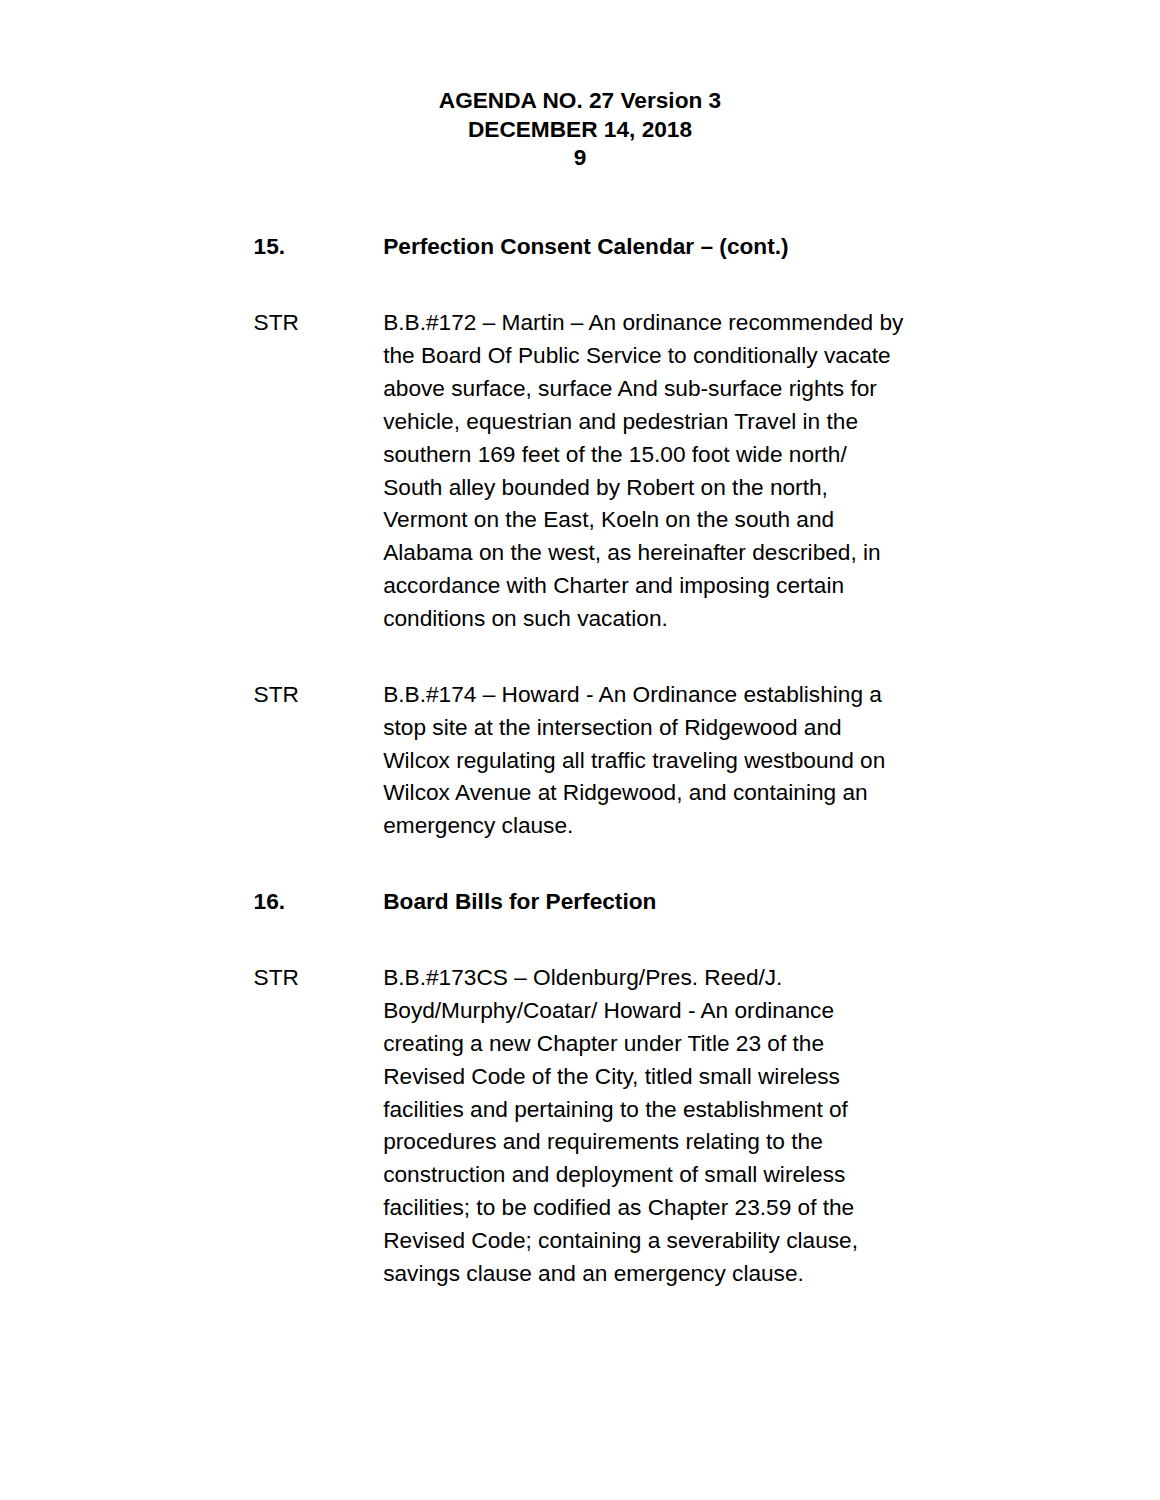AGENDA NO. 27 Version 3 DECEMBER 14, 2018 9
15.
Perfection Consent Calendar – (cont.)
STR
B.B.#172 – Martin – An ordinance recommended by the Board Of Public Service to conditionally vacate above surface, surface And sub-surface rights for vehicle, equestrian and pedestrian Travel in the southern 169 feet of the 15.00 foot wide north/ South alley bounded by Robert on the north, Vermont on the East, Koeln on the south and Alabama on the west, as hereinafter described, in accordance with Charter and imposing certain conditions on such vacation.
STR
B.B.#174 – Howard - An Ordinance establishing a stop site at the intersection of Ridgewood and Wilcox regulating all traffic traveling westbound on Wilcox Avenue at Ridgewood, and containing an emergency clause.
16.
Board Bills for Perfection
STR
B.B.#173CS – Oldenburg/Pres. Reed/J. Boyd/Murphy/Coatar/ Howard - An ordinance creating a new Chapter under Title 23 of the Revised Code of the City, titled small wireless facilities and pertaining to the establishment of procedures and requirements relating to the construction and deployment of small wireless facilities; to be codified as Chapter 23.59 of the Revised Code; containing a severability clause, savings clause and an emergency clause.